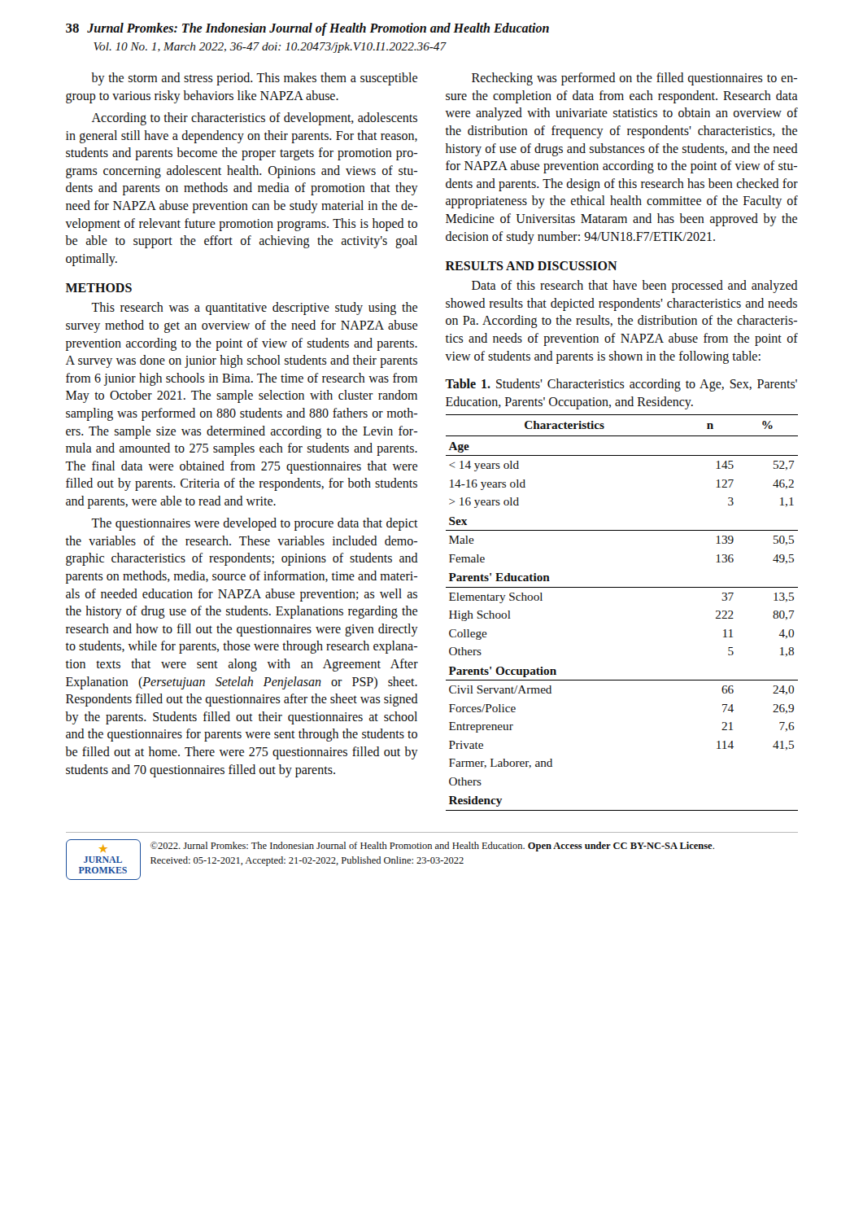38 Jurnal Promkes: The Indonesian Journal of Health Promotion and Health Education
Vol. 10 No. 1, March 2022, 36-47 doi: 10.20473/jpk.V10.I1.2022.36-47
by the storm and stress period. This makes them a susceptible group to various risky behaviors like NAPZA abuse.
According to their characteristics of development, adolescents in general still have a dependency on their parents. For that reason, students and parents become the proper targets for promotion programs concerning adolescent health. Opinions and views of students and parents on methods and media of promotion that they need for NAPZA abuse prevention can be study material in the development of relevant future promotion programs. This is hoped to be able to support the effort of achieving the activity's goal optimally.
Methods
This research was a quantitative descriptive study using the survey method to get an overview of the need for NAPZA abuse prevention according to the point of view of students and parents. A survey was done on junior high school students and their parents from 6 junior high schools in Bima. The time of research was from May to October 2021. The sample selection with cluster random sampling was performed on 880 students and 880 fathers or mothers. The sample size was determined according to the Levin formula and amounted to 275 samples each for students and parents. The final data were obtained from 275 questionnaires that were filled out by parents. Criteria of the respondents, for both students and parents, were able to read and write.
The questionnaires were developed to procure data that depict the variables of the research. These variables included demographic characteristics of respondents; opinions of students and parents on methods, media, source of information, time and materials of needed education for NAPZA abuse prevention; as well as the history of drug use of the students. Explanations regarding the research and how to fill out the questionnaires were given directly to students, while for parents, those were through research explanation texts that were sent along with an Agreement After Explanation (Persetujuan Setelah Penjelasan or PSP) sheet. Respondents filled out the questionnaires after the sheet was signed by the parents. Students filled out their questionnaires at school and the questionnaires for parents were sent through the students to be filled out at home. There were 275 questionnaires filled out by students and 70 questionnaires filled out by parents.
Rechecking was performed on the filled questionnaires to ensure the completion of data from each respondent. Research data were analyzed with univariate statistics to obtain an overview of the distribution of frequency of respondents' characteristics, the history of use of drugs and substances of the students, and the need for NAPZA abuse prevention according to the point of view of students and parents. The design of this research has been checked for appropriateness by the ethical health committee of the Faculty of Medicine of Universitas Mataram and has been approved by the decision of study number: 94/UN18.F7/ETIK/2021.
Results and Discussion
Data of this research that have been processed and analyzed showed results that depicted respondents' characteristics and needs on Pa. According to the results, the distribution of the characteristics and needs of prevention of NAPZA abuse from the point of view of students and parents is shown in the following table:
Table 1. Students' Characteristics according to Age, Sex, Parents' Education, Parents' Occupation, and Residency.
| Characteristics | n | % |
| --- | --- | --- |
| Age |
| < 14 years old | 145 | 52,7 |
| 14-16 years old | 127 | 46,2 |
| > 16 years old | 3 | 1,1 |
| Sex |
| Male | 139 | 50,5 |
| Female | 136 | 49,5 |
| Parents' Education |
| Elementary School | 37 | 13,5 |
| High School | 222 | 80,7 |
| College | 11 | 4,0 |
| Others | 5 | 1,8 |
| Parents' Occupation |
| Civil Servant/Armed | 66 | 24,0 |
| Forces/Police | 74 | 26,9 |
| Entrepreneur | 21 | 7,6 |
| Private | 114 | 41,5 |
| Farmer, Laborer, and | | |
| Others | | |
| Residency |
★ JURNAL
PROMKES
©2022. Jurnal Promkes: The Indonesian Journal of Health Promotion and Health Education. Open Access under CC BY-NC-SA License.
Received: 05-12-2021, Accepted: 21-02-2022, Published Online: 23-03-2022